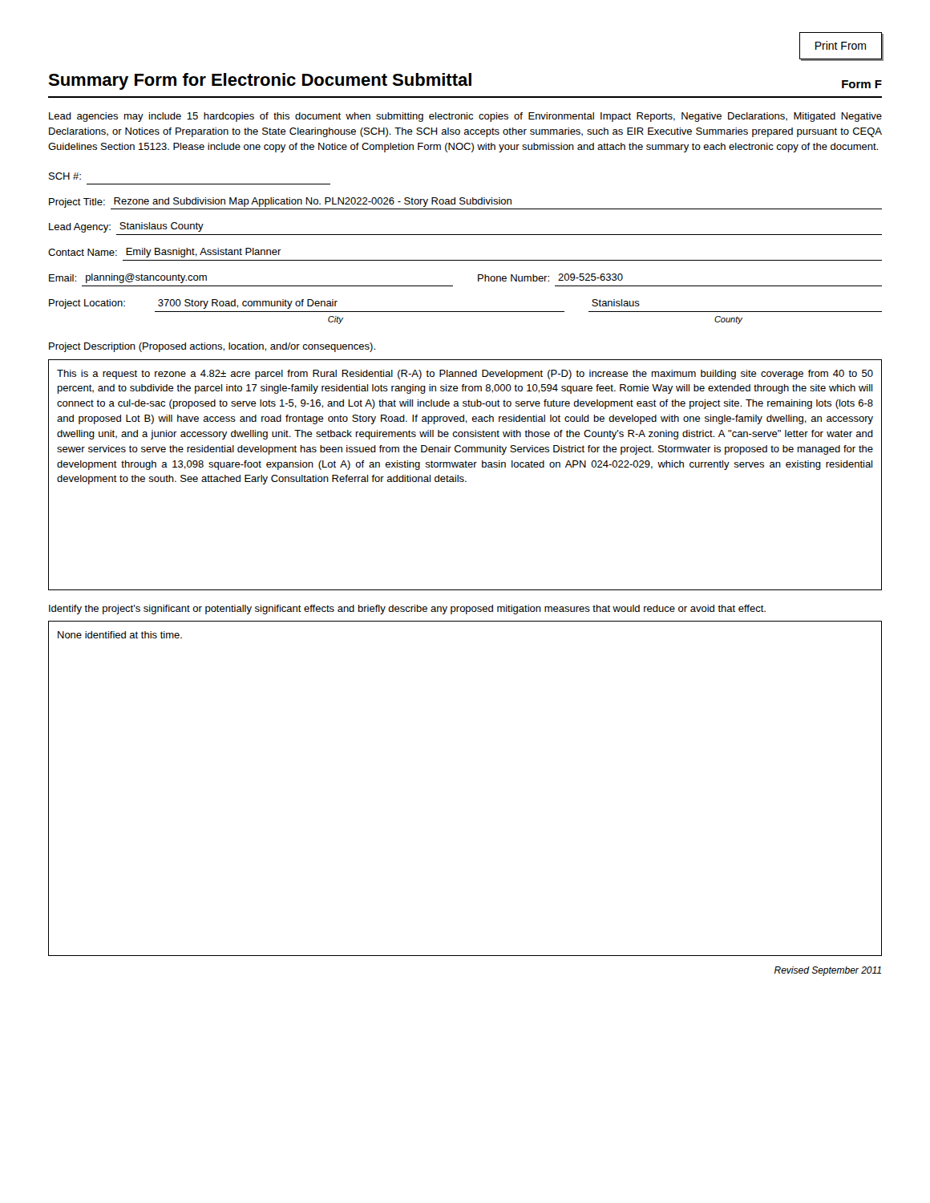Print From
Summary Form for Electronic Document Submittal
Form F
Lead agencies may include 15 hardcopies of this document when submitting electronic copies of Environmental Impact Reports, Negative Declarations, Mitigated Negative Declarations, or Notices of Preparation to the State Clearinghouse (SCH). The SCH also accepts other summaries, such as EIR Executive Summaries prepared pursuant to CEQA Guidelines Section 15123. Please include one copy of the Notice of Completion Form (NOC) with your submission and attach the summary to each electronic copy of the document.
SCH #:
Project Title: Rezone and Subdivision Map Application No. PLN2022-0026 - Story Road Subdivision
Lead Agency: Stanislaus County
Contact Name: Emily Basnight, Assistant Planner
Email: planning@stancounty.com
Phone Number: 209-525-6330
Project Location: 3700 Story Road, community of Denair Stanislaus
City County
Project Description (Proposed actions, location, and/or consequences).
This is a request to rezone a 4.82± acre parcel from Rural Residential (R-A) to Planned Development (P-D) to increase the maximum building site coverage from 40 to 50 percent, and to subdivide the parcel into 17 single-family residential lots ranging in size from 8,000 to 10,594 square feet. Romie Way will be extended through the site which will connect to a cul-de-sac (proposed to serve lots 1-5, 9-16, and Lot A) that will include a stub-out to serve future development east of the project site. The remaining lots (lots 6-8 and proposed Lot B) will have access and road frontage onto Story Road. If approved, each residential lot could be developed with one single-family dwelling, an accessory dwelling unit, and a junior accessory dwelling unit. The setback requirements will be consistent with those of the County's R-A zoning district. A "can-serve" letter for water and sewer services to serve the residential development has been issued from the Denair Community Services District for the project. Stormwater is proposed to be managed for the development through a 13,098 square-foot expansion (Lot A) of an existing stormwater basin located on APN 024-022-029, which currently serves an existing residential development to the south. See attached Early Consultation Referral for additional details.
Identify the project's significant or potentially significant effects and briefly describe any proposed mitigation measures that would reduce or avoid that effect.
None identified at this time.
Revised September 2011